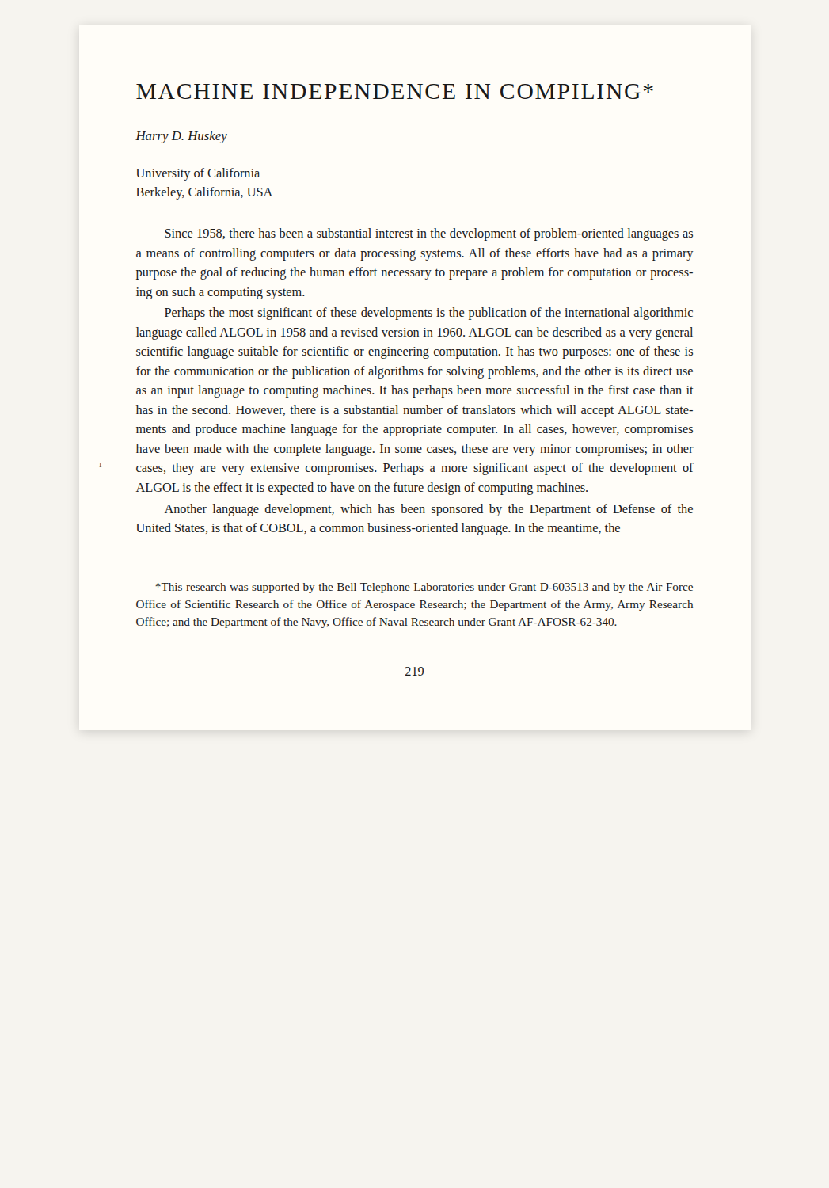ı
MACHINE INDEPENDENCE IN COMPILING*
Harry D. Huskey
University of California
Berkeley, California, USA
Since 1958, there has been a substantial interest in the development of problem-oriented languages as a means of controlling computers or data processing systems. All of these efforts have had as a primary purpose the goal of reducing the human effort necessary to prepare a problem for computation or processing on such a computing system.
Perhaps the most significant of these developments is the publication of the international algorithmic language called ALGOL in 1958 and a revised version in 1960. ALGOL can be described as a very general scientific language suitable for scientific or engineering computation. It has two purposes: one of these is for the communication or the publication of algorithms for solving problems, and the other is its direct use as an input language to computing machines. It has perhaps been more successful in the first case than it has in the second. However, there is a substantial number of translators which will accept ALGOL statements and produce machine language for the appropriate computer. In all cases, however, compromises have been made with the complete language. In some cases, these are very minor compromises; in other cases, they are very extensive compromises. Perhaps a more significant aspect of the development of ALGOL is the effect it is expected to have on the future design of computing machines.
Another language development, which has been sponsored by the Department of Defense of the United States, is that of COBOL, a common business-oriented language. In the meantime, the
*This research was supported by the Bell Telephone Laboratories under Grant D-603513 and by the Air Force Office of Scientific Research of the Office of Aerospace Research; the Department of the Army, Army Research Office; and the Department of the Navy, Office of Naval Research under Grant AF-AFOSR-62-340.
219